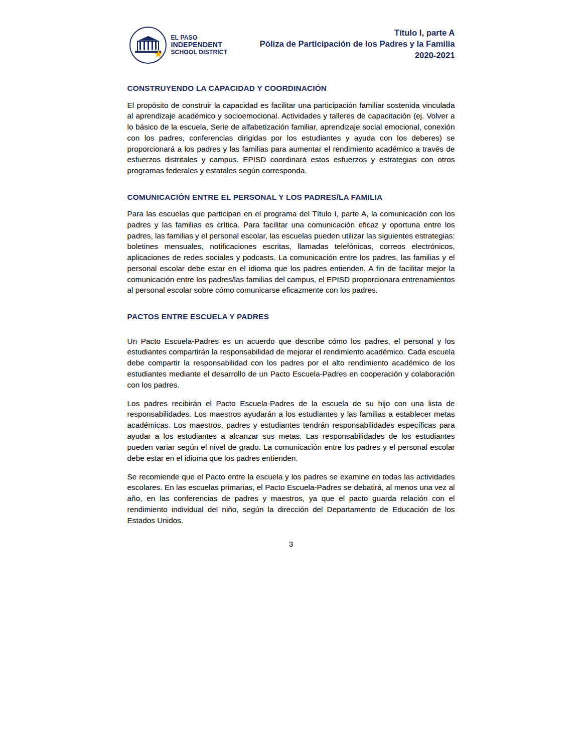★
El Paso
Independent
School District
Título I, parte A
Póliza de Participación de los Padres y la Familia
2020-2021
CONSTRUYENDO LA CAPACIDAD Y COORDINACIÓN
El propósito de construir la capacidad es facilitar una participación familiar sostenida vinculada al aprendizaje académico y socioemocional. Actividades y talleres de capacitación (ej. Volver a lo básico de la escuela, Serie de alfabetización familiar, aprendizaje social emocional, conexión con los padres, conferencias dirigidas por los estudiantes y ayuda con los deberes) se proporcionará a los padres y las familias para aumentar el rendimiento académico a través de esfuerzos distritales y campus. EPISD coordinará estos esfuerzos y estrategias con otros programas federales y estatales según corresponda.
COMUNICACIÓN ENTRE EL PERSONAL Y LOS PADRES/LA FAMILIA
Para las escuelas que participan en el programa del Título I, parte A, la comunicación con los padres y las familias es crítica. Para facilitar una comunicación eficaz y oportuna entre los padres, las familias y el personal escolar, las escuelas pueden utilizar las siguientes estrategias: boletines mensuales, notificaciones escritas, llamadas telefónicas, correos electrónicos, aplicaciones de redes sociales y podcasts. La comunicación entre los padres, las familias y el personal escolar debe estar en el idioma que los padres entienden. A fin de facilitar mejor la comunicación entre los padres/las familias del campus, el EPISD proporcionara entrenamientos al personal escolar sobre cómo comunicarse eficazmente con los padres.
PACTOS ENTRE ESCUELA Y PADRES
Un Pacto Escuela-Padres es un acuerdo que describe cómo los padres, el personal y los estudiantes compartirán la responsabilidad de mejorar el rendimiento académico. Cada escuela debe compartir la responsabilidad con los padres por el alto rendimiento académico de los estudiantes mediante el desarrollo de un Pacto Escuela-Padres en cooperación y colaboración con los padres.
Los padres recibirán el Pacto Escuela-Padres de la escuela de su hijo con una lista de responsabilidades. Los maestros ayudarán a los estudiantes y las familias a establecer metas académicas. Los maestros, padres y estudiantes tendrán responsabilidades específicas para ayudar a los estudiantes a alcanzar sus metas. Las responsabilidades de los estudiantes pueden variar según el nivel de grado. La comunicación entre los padres y el personal escolar debe estar en el idioma que los padres entienden.
Se recomiende que el Pacto entre la escuela y los padres se examine en todas las actividades escolares. En las escuelas primarias, el Pacto Escuela-Padres se debatirá, al menos una vez al año, en las conferencias de padres y maestros, ya que el pacto guarda relación con el rendimiento individual del niño, según la dirección del Departamento de Educación de los Estados Unidos.
3